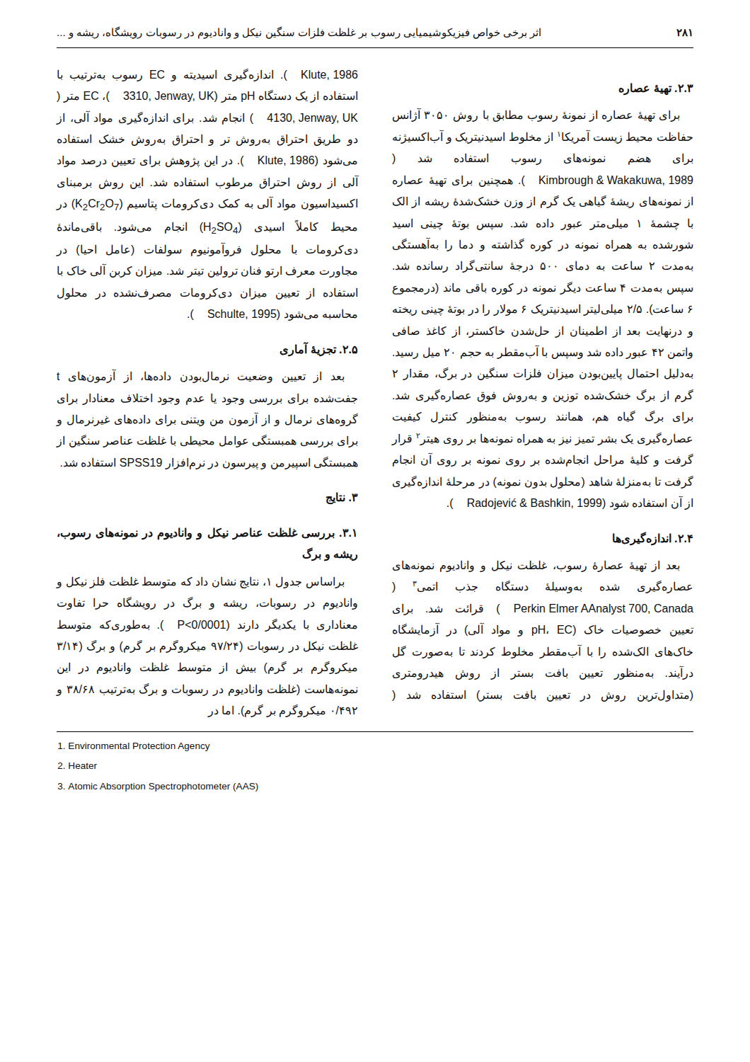۲۸۱ اثر برخی خواص فیزیکوشیمیایی رسوب بر غلظت فلزات سنگین نیکل و وانادیوم در رسوبات رویشگاه، ریشه و ...
۲.۳. تهیۀ عصاره
برای تهیۀ عصاره از نمونۀ رسوب مطابق با روش ۳۰۵۰ آژانس حفاظت محیط زیست آمریکا۱ از مخلوط اسیدنیتریک و آب‌اکسیژنه برای هضم نمونه‌های رسوب استفاده شد (Kimbrough & Wakakuwa, 1989). همچنین برای تهیۀ عصاره از نمونه‌های ریشۀ گیاهی یک گرم از وزن خشک‌شدۀ ریشه از الک با چشمۀ ۱ میلی‌متر عبور داده شد. سپس بوتۀ چینی اسید شورشده به همراه نمونه در کوره گذاشته و دما را به‌آهستگی به‌مدت ۲ ساعت به دمای ۵۰۰ درجۀ سانتی‌گراد رسانده شد. سپس به‌مدت ۴ ساعت دیگر نمونه در کوره باقی ماند (درمجموع ۶ ساعت). ۲/۵ میلی‌لیتر اسیدنیتریک ۶ مولار را در بوتۀ چینی ریخته و درنهایت بعد از اطمینان از حل‌شدن خاکستر، از کاغذ صافی واتمن ۴۲ عبور داده شد وسپس با آب‌مقطر به حجم ۲۰ میل رسید. به‌دلیل احتمال پایین‌بودن میزان فلزات سنگین در برگ، مقدار ۲ گرم از برگ خشک‌شده توزین و به‌روش فوق عصاره‌گیری شد. برای برگ گیاه هم، همانند رسوب به‌منظور کنترل کیفیت عصاره‌گیری یک بشر تمیز نیز به همراه نمونه‌ها بر روی هیتر۲ قرار گرفت و کلیۀ مراحل انجام‌شده بر روی نمونه بر روی آن انجام گرفت تا به‌منزلۀ شاهد (محلول بدون نمونه) در مرحلۀ اندازه‌گیری از آن استفاده شود (Radojević & Bashkin, 1999).
۲.۴. اندازه‌گیری‌ها
بعد از تهیۀ عصارۀ رسوب، غلظت نیکل و وانادیوم نمونه‌های عصاره‌گیری شده به‌وسیلۀ دستگاه جذب اتمی۳ (Perkin Elmer AAnalyst 700, Canada) قرائت شد. برای تعیین خصوصیات خاک (pH، EC و مواد آلی) در آزمایشگاه خاک‌های الک‌شده را با آب‌مقطر مخلوط کردند تا به‌صورت گل درآیند. به‌منظور تعیین بافت بستر از روش هیدرومتری (متداول‌ترین روش در تعیین بافت بستر) استفاده شد (Klute, 1986). اندازه‌گیری اسیدیته و EC رسوب به‌ترتیب با استفاده از یک دستگاه pH متر (3310, Jenway, UK)، EC متر (4130, Jenway, UK) انجام شد. برای اندازه‌گیری مواد آلی، از دو طریق احتراق به‌روش تر و احتراق به‌روش خشک استفاده می‌شود (Klute, 1986). در این پژوهش برای تعیین درصد مواد آلی از روش احتراق مرطوب استفاده شد. این روش برمبنای اکسیداسیون مواد آلی به کمک دی‌کرومات پتاسیم (K2Cr2O7) در محیط کاملاً اسیدی (H2SO4) انجام می‌شود. باقی‌ماندۀ دی‌کرومات با محلول فروآمونیوم سولفات (عامل احیا) در مجاورت معرف ارتو فنان ترولین تیتر شد. میزان کربن آلی خاک با استفاده از تعیین میزان دی‌کرومات مصرف‌نشده در محلول محاسبه می‌شود (Schulte, 1995).
۲.۵. تجزیۀ آماری
بعد از تعیین وضعیت نرمال‌بودن داده‌ها، از آزمون‌های t جفت‌شده برای بررسی وجود یا عدم وجود اختلاف معنادار برای گروه‌های نرمال و از آزمون من ویتنی برای داده‌های غیرنرمال و برای بررسی همبستگی عوامل محیطی با غلظت عناصر سنگین از همبستگی اسپیرمن و پیرسون در نرم‌افزار SPSS19 استفاده شد.
۳. نتایج
۳.۱. بررسی غلظت عناصر نیکل و وانادیوم در نمونه‌های رسوب، ریشه و برگ
براساس جدول ۱، نتایج نشان داد که متوسط غلظت فلز نیکل و وانادیوم در رسوبات، ریشه و برگ در رویشگاه حرا تفاوت معناداری با یکدیگر دارند (P<0/0001). به‌طوری‌که متوسط غلظت نیکل در رسوبات (۹۷/۲۴ میکروگرم بر گرم) و برگ (۳/۱۴ میکروگرم بر گرم) بیش از متوسط غلظت وانادیوم در این نمونه‌هاست (غلظت وانادیوم در رسوبات و برگ به‌ترتیب ۳۸/۶۸ و ۰/۴۹۲ میکروگرم بر گرم). اما در
Environmental Protection Agency
Heater
Atomic Absorption Spectrophotometer (AAS)